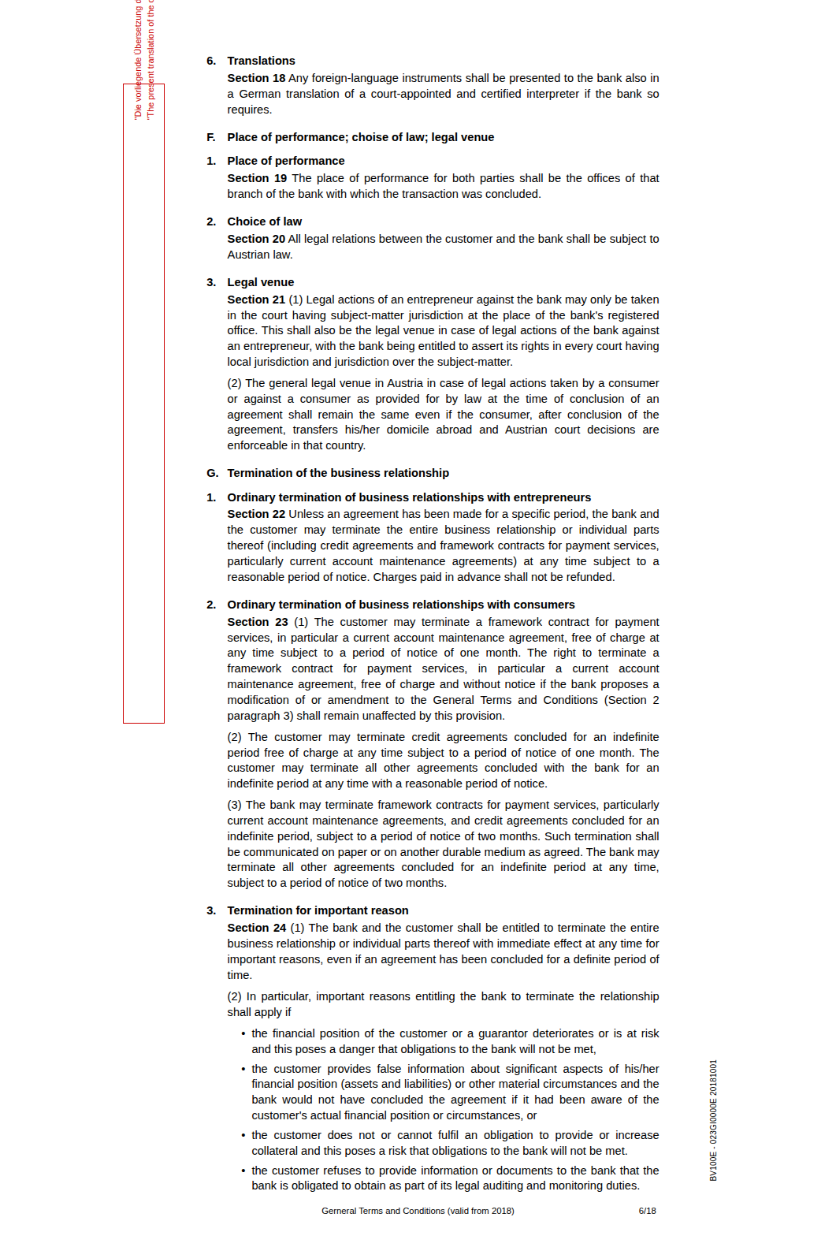"Die vorliegende Übersetzung des Originaldokumentes dient dem schnelleren Verständnis. Rechtsverbindlich ist ausschließlich das deutsche Originaldokument."
"The present translation of the original document serves the quicker understanding. Exclusively the German original document is legally binding."
6.
Translations
Section 18 Any foreign-language instruments shall be presented to the bank also in a German translation of a court-appointed and certified interpreter if the bank so requires.
F.
Place of performance; choise of law; legal venue
1.
Place of performance
Section 19 The place of performance for both parties shall be the offices of that branch of the bank with which the transaction was concluded.
2.
Choice of law
Section 20 All legal relations between the customer and the bank shall be subject to Austrian law.
3.
Legal venue
Section 21 (1) Legal actions of an entrepreneur against the bank may only be taken in the court having subject-matter jurisdiction at the place of the bank's registered office. This shall also be the legal venue in case of legal actions of the bank against an entrepreneur, with the bank being entitled to assert its rights in every court having local jurisdiction and jurisdiction over the subject-matter.
(2) The general legal venue in Austria in case of legal actions taken by a consumer or against a consumer as provided for by law at the time of conclusion of an agreement shall remain the same even if the consumer, after conclusion of the agreement, transfers his/her domicile abroad and Austrian court decisions are enforceable in that country.
G.
Termination of the business relationship
1.
Ordinary termination of business relationships with entrepreneurs
Section 22 Unless an agreement has been made for a specific period, the bank and the customer may terminate the entire business relationship or individual parts thereof (including credit agreements and framework contracts for payment services, particularly current account maintenance agreements) at any time subject to a reasonable period of notice. Charges paid in advance shall not be refunded.
2.
Ordinary termination of business relationships with consumers
Section 23 (1) The customer may terminate a framework contract for payment services, in particular a current account maintenance agreement, free of charge at any time subject to a period of notice of one month. The right to terminate a framework contract for payment services, in particular a current account maintenance agreement, free of charge and without notice if the bank proposes a modification of or amendment to the General Terms and Conditions (Section 2 paragraph 3) shall remain unaffected by this provision.
(2) The customer may terminate credit agreements concluded for an indefinite period free of charge at any time subject to a period of notice of one month. The customer may terminate all other agreements concluded with the bank for an indefinite period at any time with a reasonable period of notice.
(3) The bank may terminate framework contracts for payment services, particularly current account maintenance agreements, and credit agreements concluded for an indefinite period, subject to a period of notice of two months. Such termination shall be communicated on paper or on another durable medium as agreed. The bank may terminate all other agreements concluded for an indefinite period at any time, subject to a period of notice of two months.
3.
Termination for important reason
Section 24 (1) The bank and the customer shall be entitled to terminate the entire business relationship or individual parts thereof with immediate effect at any time for important reasons, even if an agreement has been concluded for a definite period of time.
(2) In particular, important reasons entitling the bank to terminate the relationship shall apply if
the financial position of the customer or a guarantor deteriorates or is at risk and this poses a danger that obligations to the bank will not be met,
the customer provides false information about significant aspects of his/her financial position (assets and liabilities) or other material circumstances and the bank would not have concluded the agreement if it had been aware of the customer's actual financial position or circumstances, or
the customer does not or cannot fulfil an obligation to provide or increase collateral and this poses a risk that obligations to the bank will not be met.
the customer refuses to provide information or documents to the bank that the bank is obligated to obtain as part of its legal auditing and monitoring duties.
BV100E - 023GI0000E 20181001
Gerneral Terms and Conditions (valid from 2018) 6/18